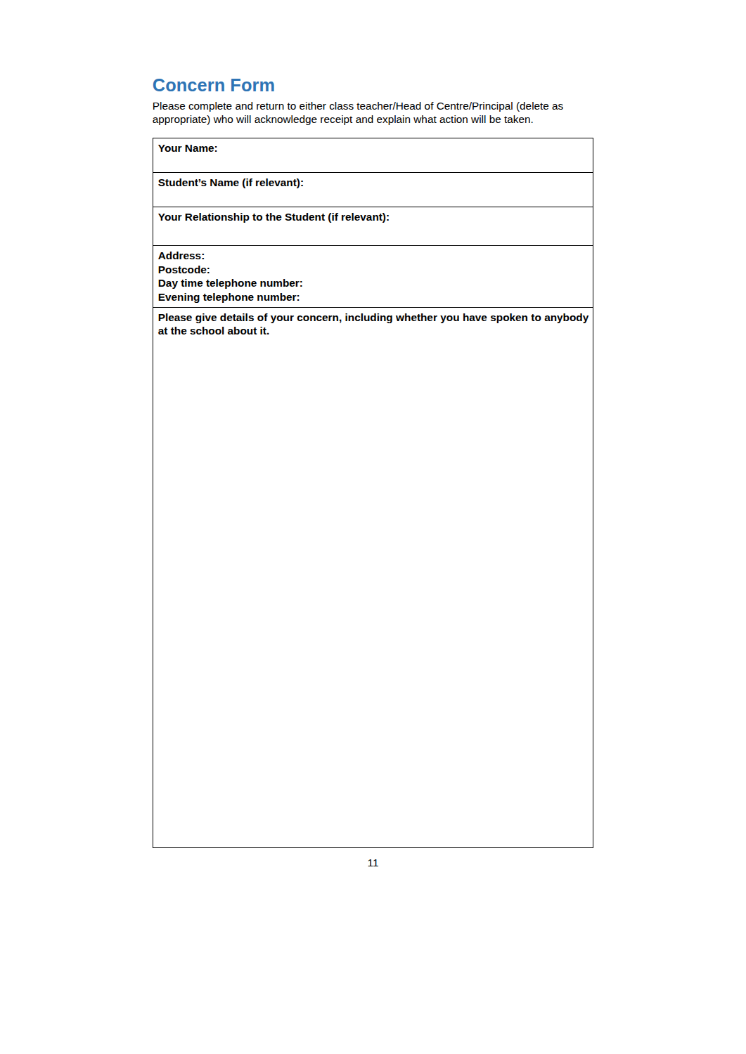Concern Form
Please complete and return to either class teacher/Head of Centre/Principal (delete as appropriate) who will acknowledge receipt and explain what action will be taken.
| Your Name: |
| Student’s Name (if relevant): |
| Your Relationship to the Student (if relevant): |
| Address: Postcode: Day time telephone number: Evening telephone number: |
| Please give details of your concern, including whether you have spoken to anybody at the school about it. |
11